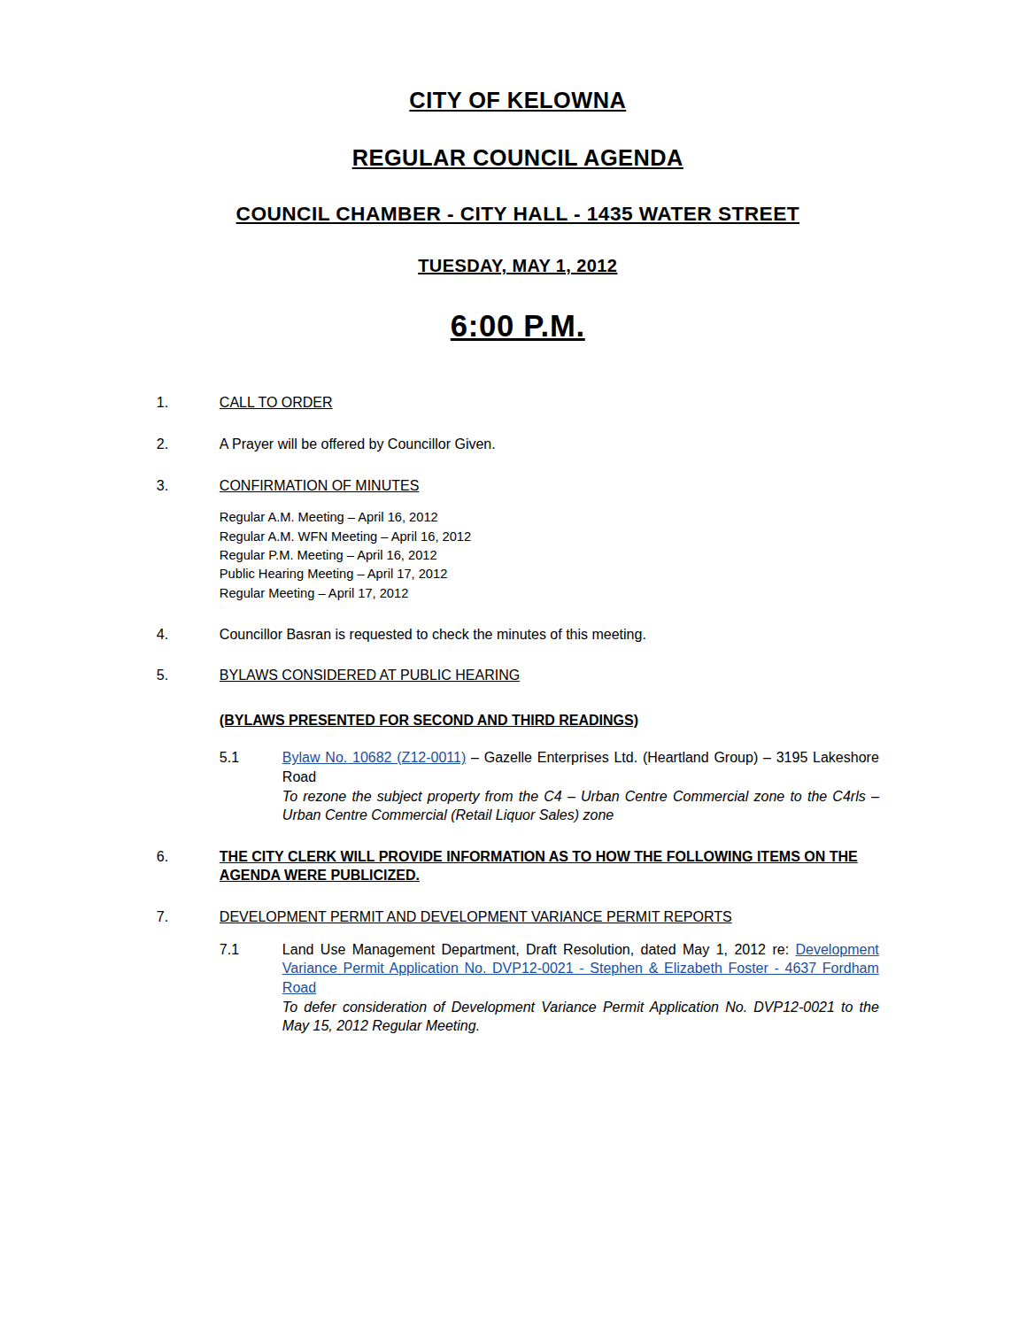CITY OF KELOWNA
REGULAR COUNCIL AGENDA
COUNCIL CHAMBER - CITY HALL - 1435 WATER STREET
TUESDAY, MAY 1, 2012
6:00 P.M.
1. CALL TO ORDER
2. A Prayer will be offered by Councillor Given.
3.
CONFIRMATION OF MINUTES
Regular A.M. Meeting – April 16, 2012
Regular A.M. WFN Meeting – April 16, 2012
Regular P.M. Meeting – April 16, 2012
Public Hearing Meeting – April 17, 2012
Regular Meeting – April 17, 2012
4. Councillor Basran is requested to check the minutes of this meeting.
5.
BYLAWS CONSIDERED AT PUBLIC HEARING
(BYLAWS PRESENTED FOR SECOND AND THIRD READINGS)
5.1
Bylaw No. 10682 (Z12-0011) – Gazelle Enterprises Ltd. (Heartland Group) – 3195 Lakeshore Road
To rezone the subject property from the C4 – Urban Centre Commercial zone to the C4rls – Urban Centre Commercial (Retail Liquor Sales) zone
6. THE CITY CLERK WILL PROVIDE INFORMATION AS TO HOW THE FOLLOWING ITEMS ON THE AGENDA WERE PUBLICIZED.
7.
DEVELOPMENT PERMIT AND DEVELOPMENT VARIANCE PERMIT REPORTS
7.1
Land Use Management Department, Draft Resolution, dated May 1, 2012 re: Development Variance Permit Application No. DVP12-0021 - Stephen & Elizabeth Foster - 4637 Fordham Road
To defer consideration of Development Variance Permit Application No. DVP12-0021 to the May 15, 2012 Regular Meeting.